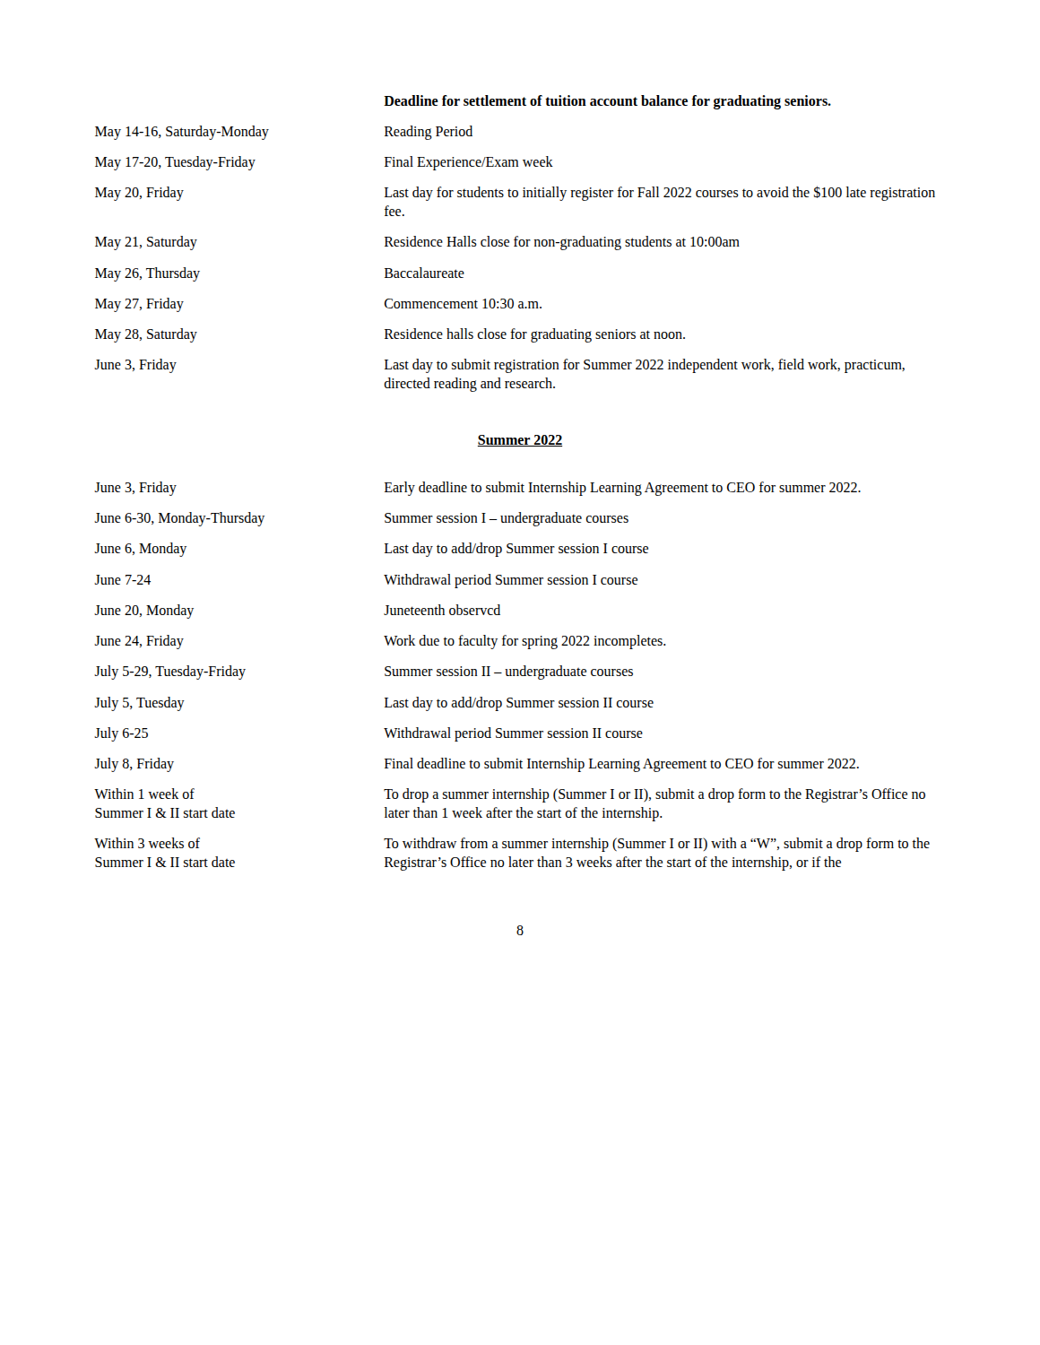| | Deadline for settlement of tuition account balance for graduating seniors. |
| May 14-16, Saturday-Monday | Reading Period |
| May 17-20, Tuesday-Friday | Final Experience/Exam week |
| May 20, Friday | Last day for students to initially register for Fall 2022 courses to avoid the $100 late registration fee. |
| May 21, Saturday | Residence Halls close for non-graduating students at 10:00am |
| May 26, Thursday | Baccalaureate |
| May 27, Friday | Commencement 10:30 a.m. |
| May 28, Saturday | Residence halls close for graduating seniors at noon. |
| June 3, Friday | Last day to submit registration for Summer 2022 independent work, field work, practicum, directed reading and research. |
Summer 2022
| June 3, Friday | Early deadline to submit Internship Learning Agreement to CEO for summer 2022. |
| June 6-30, Monday-Thursday | Summer session I – undergraduate courses |
| June 6, Monday | Last day to add/drop Summer session I course |
| June 7-24 | Withdrawal period Summer session I course |
| June 20, Monday | Juneteenth observcd |
| June 24, Friday | Work due to faculty for spring 2022 incompletes. |
| July 5-29, Tuesday-Friday | Summer session II – undergraduate courses |
| July 5, Tuesday | Last day to add/drop Summer session II course |
| July 6-25 | Withdrawal period Summer session II course |
| July 8, Friday | Final deadline to submit Internship Learning Agreement to CEO for summer 2022. |
| Within 1 week of Summer I & II start date | To drop a summer internship (Summer I or II), submit a drop form to the Registrar’s Office no later than 1 week after the start of the internship. |
| Within 3 weeks of Summer I & II start date | To withdraw from a summer internship (Summer I or II) with a “W”, submit a drop form to the Registrar’s Office no later than 3 weeks after the start of the internship, or if the |
8